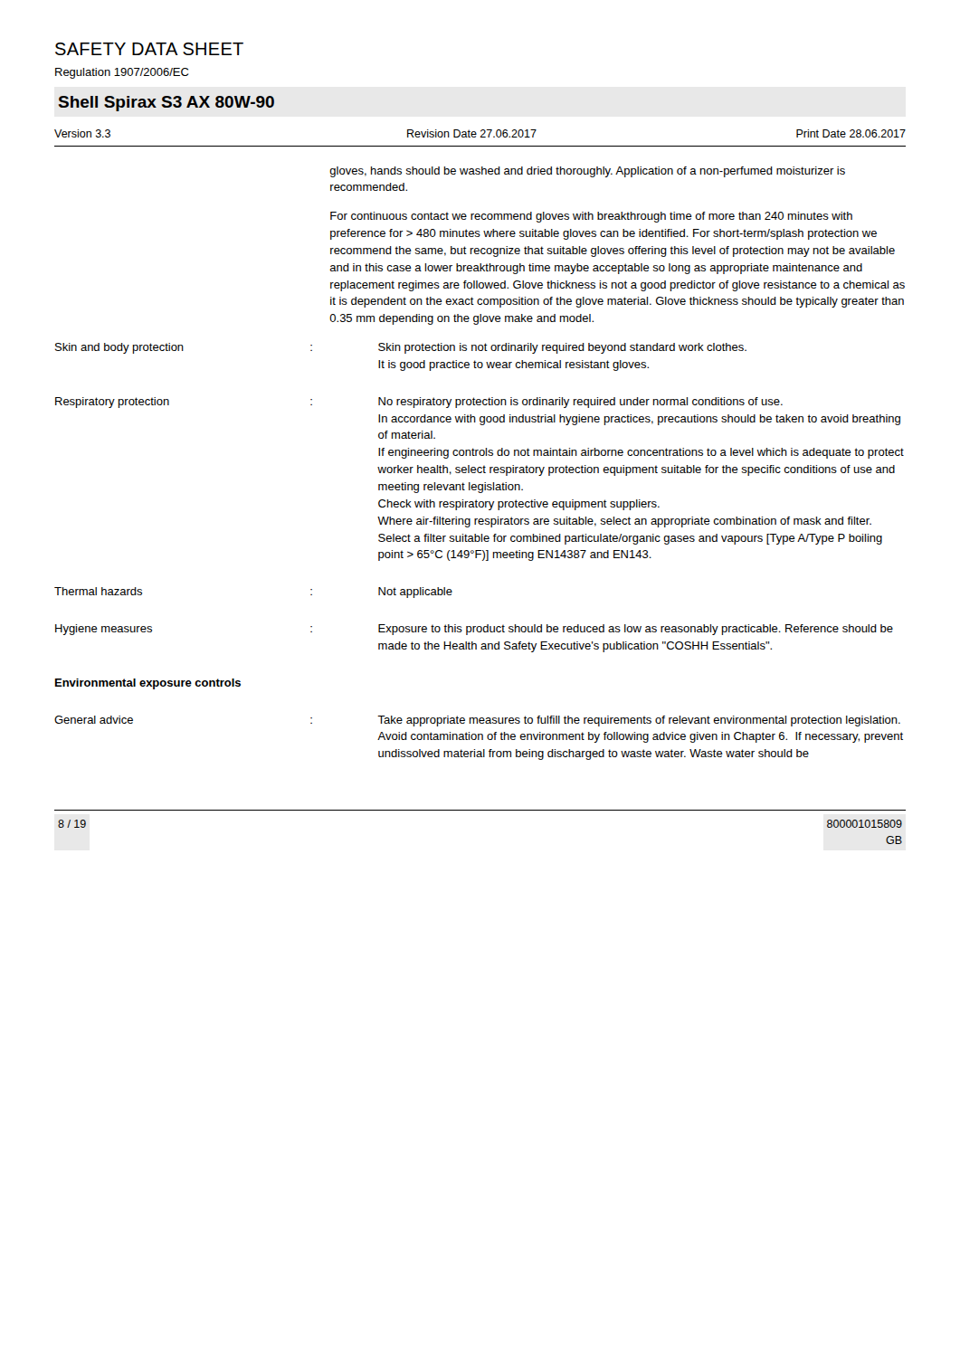SAFETY DATA SHEET
Regulation 1907/2006/EC
Shell Spirax S3 AX 80W-90
Version 3.3 Revision Date 27.06.2017 Print Date 28.06.2017
gloves, hands should be washed and dried thoroughly. Application of a non-perfumed moisturizer is recommended.
For continuous contact we recommend gloves with breakthrough time of more than 240 minutes with preference for > 480 minutes where suitable gloves can be identified. For short-term/splash protection we recommend the same, but recognize that suitable gloves offering this level of protection may not be available and in this case a lower breakthrough time maybe acceptable so long as appropriate maintenance and replacement regimes are followed. Glove thickness is not a good predictor of glove resistance to a chemical as it is dependent on the exact composition of the glove material. Glove thickness should be typically greater than 0.35 mm depending on the glove make and model.
| Skin and body protection | : | Skin protection is not ordinarily required beyond standard work clothes. It is good practice to wear chemical resistant gloves. |
| Respiratory protection | : | No respiratory protection is ordinarily required under normal conditions of use. In accordance with good industrial hygiene practices, precautions should be taken to avoid breathing of material. If engineering controls do not maintain airborne concentrations to a level which is adequate to protect worker health, select respiratory protection equipment suitable for the specific conditions of use and meeting relevant legislation. Check with respiratory protective equipment suppliers. Where air-filtering respirators are suitable, select an appropriate combination of mask and filter. Select a filter suitable for combined particulate/organic gases and vapours [Type A/Type P boiling point > 65°C (149°F)] meeting EN14387 and EN143. |
| Thermal hazards | : | Not applicable |
| Hygiene measures | : | Exposure to this product should be reduced as low as reasonably practicable. Reference should be made to the Health and Safety Executive's publication "COSHH Essentials". |
| Environmental exposure controls |
| General advice | : | Take appropriate measures to fulfill the requirements of relevant environmental protection legislation. Avoid contamination of the environment by following advice given in Chapter 6. If necessary, prevent undissolved material from being discharged to waste water. Waste water should be |
8 / 19 800001015809
GB